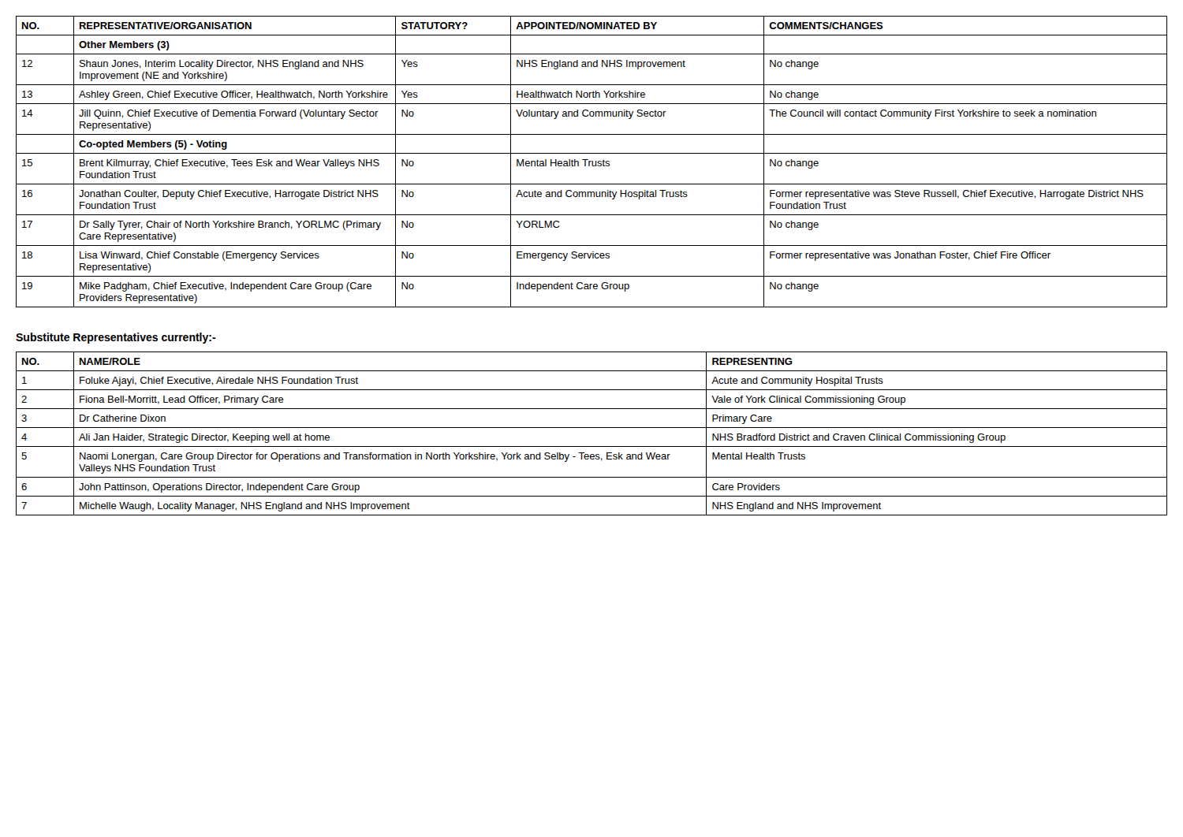| NO. | REPRESENTATIVE/ORGANISATION | STATUTORY? | APPOINTED/NOMINATED BY | COMMENTS/CHANGES |
| --- | --- | --- | --- | --- |
| | Other Members (3) | | | |
| 12 | Shaun Jones, Interim Locality Director, NHS England and NHS Improvement (NE and Yorkshire) | Yes | NHS England and NHS Improvement | No change |
| 13 | Ashley Green, Chief Executive Officer, Healthwatch, North Yorkshire | Yes | Healthwatch North Yorkshire | No change |
| 14 | Jill Quinn, Chief Executive of Dementia Forward (Voluntary Sector Representative) | No | Voluntary and Community Sector | The Council will contact Community First Yorkshire to seek a nomination |
| | Co-opted Members (5) - Voting | | | |
| 15 | Brent Kilmurray, Chief Executive, Tees Esk and Wear Valleys NHS Foundation Trust | No | Mental Health Trusts | No change |
| 16 | Jonathan Coulter, Deputy Chief Executive, Harrogate District NHS Foundation Trust | No | Acute and Community Hospital Trusts | Former representative was Steve Russell, Chief Executive, Harrogate District NHS Foundation Trust |
| 17 | Dr Sally Tyrer, Chair of North Yorkshire Branch, YORLMC (Primary Care Representative) | No | YORLMC | No change |
| 18 | Lisa Winward, Chief Constable (Emergency Services Representative) | No | Emergency Services | Former representative was Jonathan Foster, Chief Fire Officer |
| 19 | Mike Padgham, Chief Executive, Independent Care Group (Care Providers Representative) | No | Independent Care Group | No change |
Substitute Representatives currently:-
| NO. | NAME/ROLE | REPRESENTING |
| --- | --- | --- |
| 1 | Foluke Ajayi, Chief Executive, Airedale NHS Foundation Trust | Acute and Community Hospital Trusts |
| 2 | Fiona Bell-Morritt, Lead Officer, Primary Care | Vale of York Clinical Commissioning Group |
| 3 | Dr Catherine Dixon | Primary Care |
| 4 | Ali Jan Haider, Strategic Director, Keeping well at home | NHS Bradford District and Craven Clinical Commissioning Group |
| 5 | Naomi Lonergan, Care Group Director for Operations and Transformation in North Yorkshire, York and Selby - Tees, Esk and Wear Valleys NHS Foundation Trust | Mental Health Trusts |
| 6 | John Pattinson, Operations Director, Independent Care Group | Care Providers |
| 7 | Michelle Waugh, Locality Manager, NHS England and NHS Improvement | NHS England and NHS Improvement |